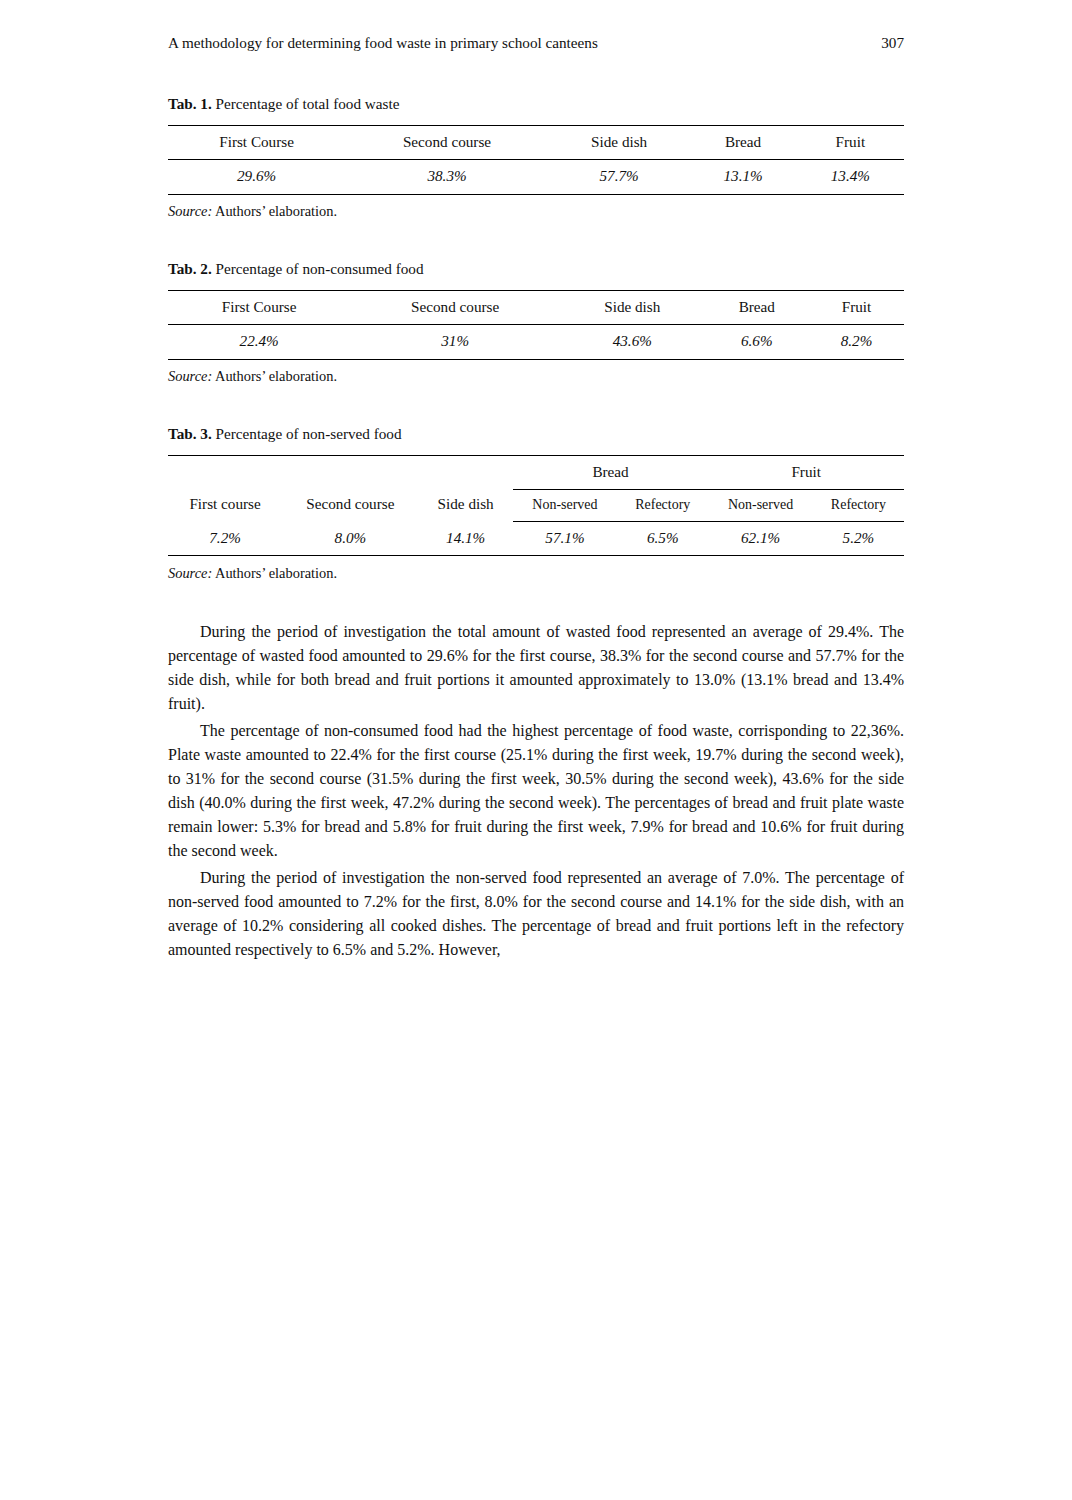A methodology for determining food waste in primary school canteens 307
Tab. 1. Percentage of total food waste
| First Course | Second course | Side dish | Bread | Fruit |
| --- | --- | --- | --- | --- |
| 29.6% | 38.3% | 57.7% | 13.1% | 13.4% |
Source: Authors’ elaboration.
Tab. 2. Percentage of non-consumed food
| First Course | Second course | Side dish | Bread | Fruit |
| --- | --- | --- | --- | --- |
| 22.4% | 31% | 43.6% | 6.6% | 8.2% |
Source: Authors’ elaboration.
Tab. 3. Percentage of non-served food
| First course | Second course | Side dish | Bread | Fruit |
| --- | --- | --- | --- | --- |
| Non-served | Refectory | Non-served | Refectory |
| 7.2% | 8.0% | 14.1% | 57.1% | 6.5% | 62.1% | 5.2% |
Source: Authors’ elaboration.
During the period of investigation the total amount of wasted food represented an average of 29.4%. The percentage of wasted food amounted to 29.6% for the first course, 38.3% for the second course and 57.7% for the side dish, while for both bread and fruit portions it amounted approximately to 13.0% (13.1% bread and 13.4% fruit).
The percentage of non-consumed food had the highest percentage of food waste, corrisponding to 22,36%. Plate waste amounted to 22.4% for the first course (25.1% during the first week, 19.7% during the second week), to 31% for the second course (31.5% during the first week, 30.5% during the second week), 43.6% for the side dish (40.0% during the first week, 47.2% during the second week). The percentages of bread and fruit plate waste remain lower: 5.3% for bread and 5.8% for fruit during the first week, 7.9% for bread and 10.6% for fruit during the second week.
During the period of investigation the non-served food represented an average of 7.0%. The percentage of non-served food amounted to 7.2% for the first, 8.0% for the second course and 14.1% for the side dish, with an average of 10.2% considering all cooked dishes. The percentage of bread and fruit portions left in the refectory amounted respectively to 6.5% and 5.2%. However,